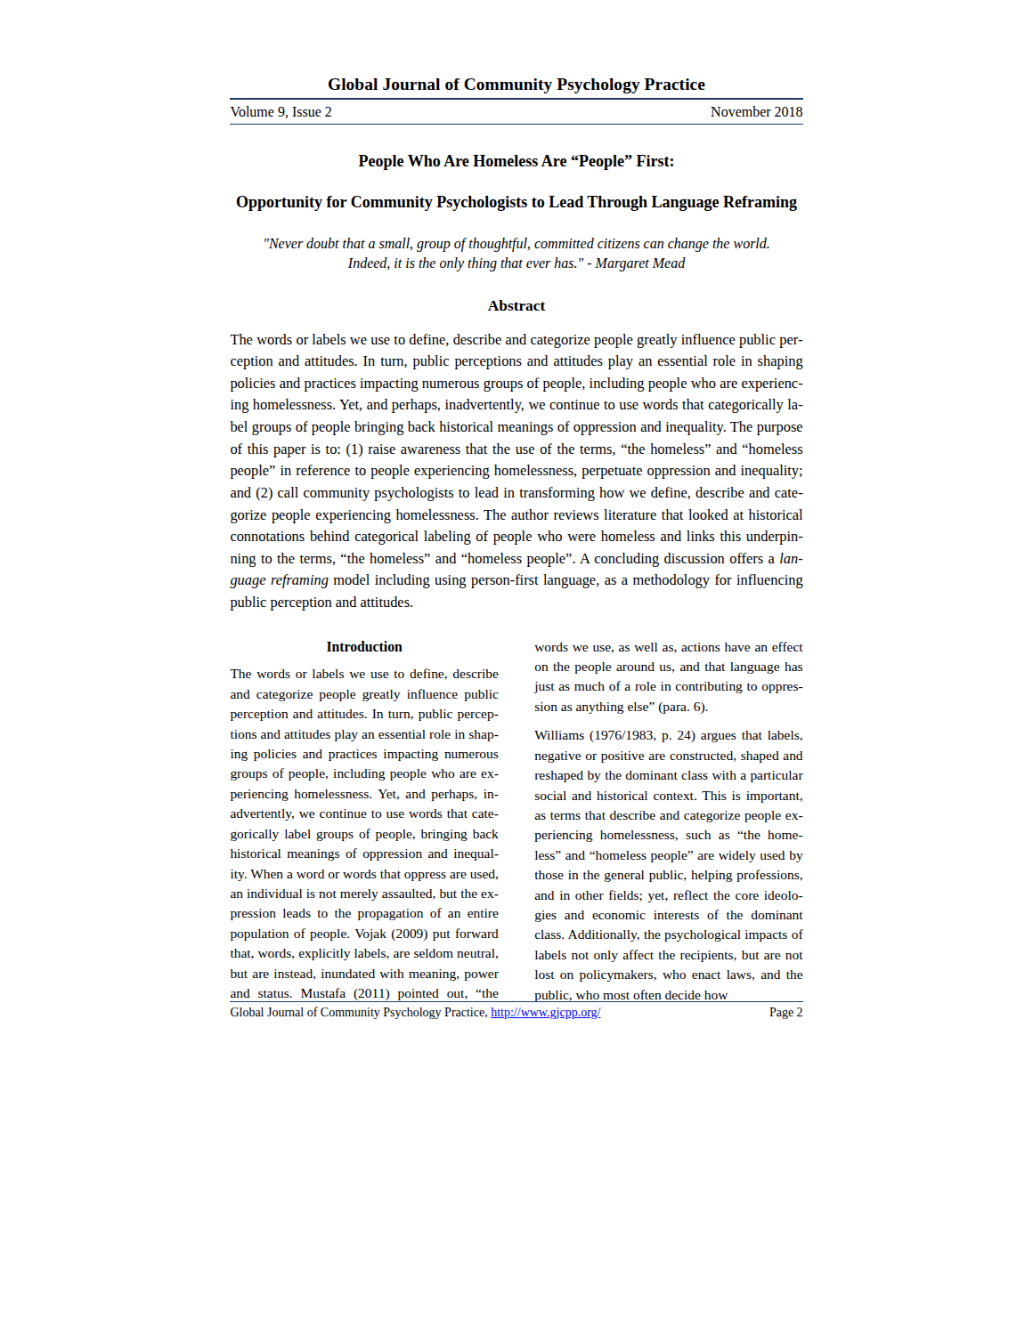Global Journal of Community Psychology Practice
Volume 9, Issue 2 November 2018
People Who Are Homeless Are “People” First:
Opportunity for Community Psychologists to Lead Through Language Reframing
"Never doubt that a small, group of thoughtful, committed citizens can change the world.
Indeed, it is the only thing that ever has." - Margaret Mead
Abstract
The words or labels we use to define, describe and categorize people greatly influence public perception and attitudes. In turn, public perceptions and attitudes play an essential role in shaping policies and practices impacting numerous groups of people, including people who are experiencing homelessness. Yet, and perhaps, inadvertently, we continue to use words that categorically label groups of people bringing back historical meanings of oppression and inequality. The purpose of this paper is to: (1) raise awareness that the use of the terms, “the homeless” and “homeless people” in reference to people experiencing homelessness, perpetuate oppression and inequality; and (2) call community psychologists to lead in transforming how we define, describe and categorize people experiencing homelessness. The author reviews literature that looked at historical connotations behind categorical labeling of people who were homeless and links this underpinning to the terms, “the homeless” and “homeless people”. A concluding discussion offers a language reframing model including using person-first language, as a methodology for influencing public perception and attitudes.
Introduction
The words or labels we use to define, describe and categorize people greatly influence public perception and attitudes. In turn, public perceptions and attitudes play an essential role in shaping policies and practices impacting numerous groups of people, including people who are experiencing homelessness. Yet, and perhaps, inadvertently, we continue to use words that categorically label groups of people, bringing back historical meanings of oppression and inequality. When a word or words that oppress are used, an individual is not merely assaulted, but the expression leads to the propagation of an entire population of people. Vojak (2009) put forward that, words, explicitly labels, are seldom neutral, but are instead, inundated with meaning, power and status. Mustafa (2011) pointed out, “the words we use, as well as, actions have an effect on the people around us, and that language has just as much of a role in contributing to oppression as anything else” (para. 6).
Williams (1976/1983, p. 24) argues that labels, negative or positive are constructed, shaped and reshaped by the dominant class with a particular social and historical context. This is important, as terms that describe and categorize people experiencing homelessness, such as “the homeless” and “homeless people” are widely used by those in the general public, helping professions, and in other fields; yet, reflect the core ideologies and economic interests of the dominant class. Additionally, the psychological impacts of labels not only affect the recipients, but are not lost on policymakers, who enact laws, and the public, who most often decide how
Global Journal of Community Psychology Practice, http://www.gjcpp.org/ Page 2